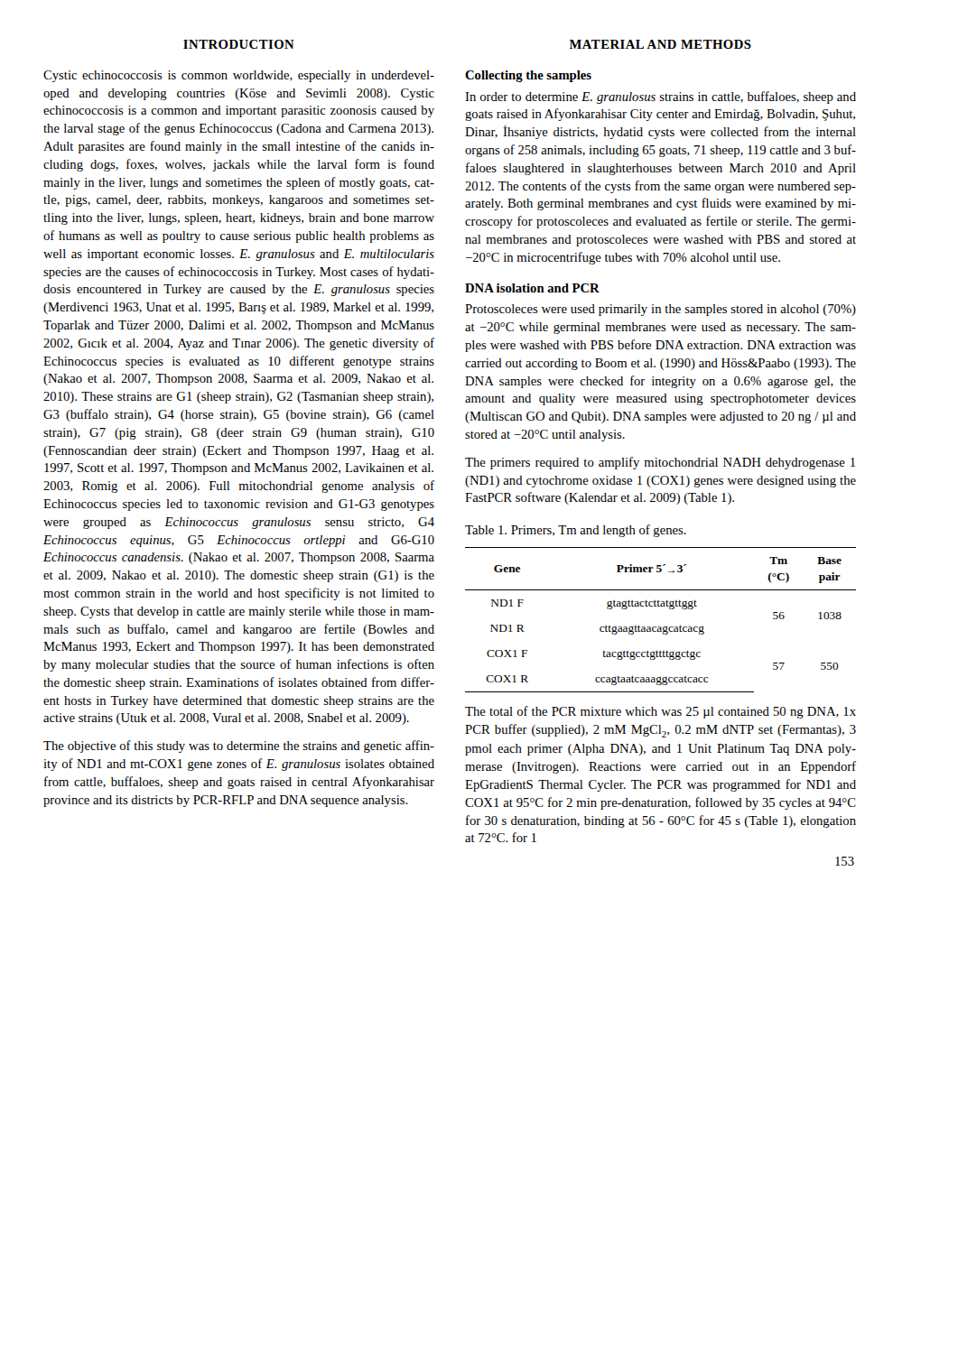Introduction
Cystic echinococcosis is common worldwide, especially in underdeveloped and developing countries (Köse and Sevimli 2008). Cystic echinococcosis is a common and important parasitic zoonosis caused by the larval stage of the genus Echinococcus (Cadona and Carmena 2013). Adult parasites are found mainly in the small intestine of the canids including dogs, foxes, wolves, jackals while the larval form is found mainly in the liver, lungs and sometimes the spleen of mostly goats, cattle, pigs, camel, deer, rabbits, monkeys, kangaroos and sometimes settling into the liver, lungs, spleen, heart, kidneys, brain and bone marrow of humans as well as poultry to cause serious public health problems as well as important economic losses. E. granulosus and E. multilocularis species are the causes of echinococcosis in Turkey. Most cases of hydatidosis encountered in Turkey are caused by the E. granulosus species (Merdivenci 1963, Unat et al. 1995, Barış et al. 1989, Markel et al. 1999, Toparlak and Tüzer 2000, Dalimi et al. 2002, Thompson and McManus 2002, Gıcık et al. 2004, Ayaz and Tınar 2006). The genetic diversity of Echinococcus species is evaluated as 10 different genotype strains (Nakao et al. 2007, Thompson 2008, Saarma et al. 2009, Nakao et al. 2010). These strains are G1 (sheep strain), G2 (Tasmanian sheep strain), G3 (buffalo strain), G4 (horse strain), G5 (bovine strain), G6 (camel strain), G7 (pig strain), G8 (deer strain G9 (human strain), G10 (Fennoscandian deer strain) (Eckert and Thompson 1997, Haag et al. 1997, Scott et al. 1997, Thompson and McManus 2002, Lavikainen et al. 2003, Romig et al. 2006). Full mitochondrial genome analysis of Echinococcus species led to taxonomic revision and G1-G3 genotypes were grouped as Echinococcus granulosus sensu stricto, G4 Echinococcus equinus, G5 Echinococcus ortleppi and G6-G10 Echinococcus canadensis. (Nakao et al. 2007, Thompson 2008, Saarma et al. 2009, Nakao et al. 2010). The domestic sheep strain (G1) is the most common strain in the world and host specificity is not limited to sheep. Cysts that develop in cattle are mainly sterile while those in mammals such as buffalo, camel and kangaroo are fertile (Bowles and McManus 1993, Eckert and Thompson 1997). It has been demonstrated by many molecular studies that the source of human infections is often the domestic sheep strain. Examinations of isolates obtained from different hosts in Turkey have determined that domestic sheep strains are the active strains (Utuk et al. 2008, Vural et al. 2008, Snabel et al. 2009).
The objective of this study was to determine the strains and genetic affinity of ND1 and mt-COX1 gene zones of E. granulosus isolates obtained from cattle, buffaloes, sheep and goats raised in central Afyonkarahisar province and its districts by PCR-RFLP and DNA sequence analysis.
Material and Methods
Collecting the samples
In order to determine E. granulosus strains in cattle, buffaloes, sheep and goats raised in Afyonkarahisar City center and Emirdağ, Bolvadin, Şuhut, Dinar, İhsaniye districts, hydatid cysts were collected from the internal organs of 258 animals, including 65 goats, 71 sheep, 119 cattle and 3 buffaloes slaughtered in slaughterhouses between March 2010 and April 2012. The contents of the cysts from the same organ were numbered separately. Both germinal membranes and cyst fluids were examined by microscopy for protoscoleces and evaluated as fertile or sterile. The germinal membranes and protoscoleces were washed with PBS and stored at −20°C in microcentrifuge tubes with 70% alcohol until use.
DNA isolation and PCR
Protoscoleces were used primarily in the samples stored in alcohol (70%) at −20°C while germinal membranes were used as necessary. The samples were washed with PBS before DNA extraction. DNA extraction was carried out according to Boom et al. (1990) and Höss&Paabo (1993). The DNA samples were checked for integrity on a 0.6% agarose gel, the amount and quality were measured using spectrophotometer devices (Multiscan GO and Qubit). DNA samples were adjusted to 20 ng / µl and stored at −20°C until analysis.
The primers required to amplify mitochondrial NADH dehydrogenase 1 (ND1) and cytochrome oxidase 1 (COX1) genes were designed using the FastPCR software (Kalendar et al. 2009) (Table 1).
Table 1. Primers, Tm and length of genes.
| Gene | Primer 5´ → 3´ | Tm (°C) | Base pair |
| --- | --- | --- | --- |
| ND1 F | gtagttactcttatgttggt | 56 | 1038 |
| ND1 R | cttgaagttaacagcatcacg |
| COX1 F | tacgttgcctgttttggctgc | 57 | 550 |
| COX1 R | ccagtaatcaaaggccatcacc |
The total of the PCR mixture which was 25 µl contained 50 ng DNA, 1x PCR buffer (supplied), 2 mM MgCl2, 0.2 mM dNTP set (Fermantas), 3 pmol each primer (Alpha DNA), and 1 Unit Platinum Taq DNA polymerase (Invitrogen). Reactions were carried out in an Eppendorf EpGradientS Thermal Cycler. The PCR was programmed for ND1 and COX1 at 95°C for 2 min pre-denaturation, followed by 35 cycles at 94°C for 30 s denaturation, binding at 56 - 60°C for 45 s (Table 1), elongation at 72°C. for 1
153